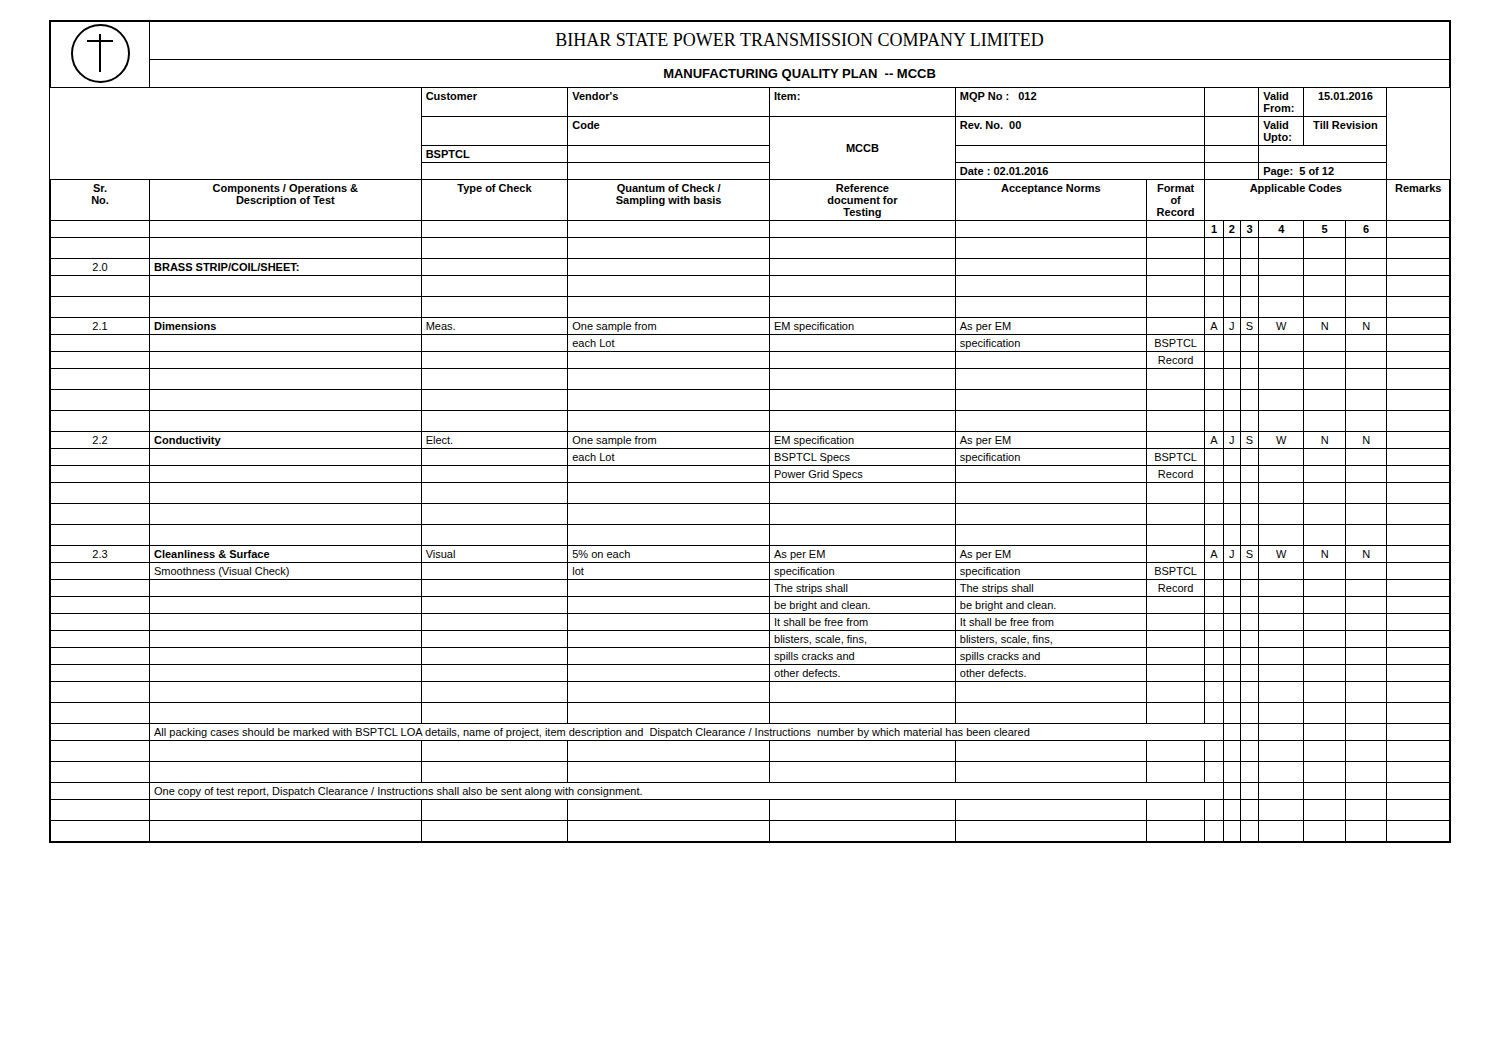| | BIHAR STATE POWER TRANSMISSION COMPANY LIMITED |
| MANUFACTURING QUALITY PLAN -- MCCB |
| | | Customer | Vendor's | Item: | MQP No : 012 | | Valid From: | 15.01.2016 |
| | Code | MCCB | Rev. No. 00 | | Valid Upto: | Till Revision |
| BSPTCL | | | | |
| | | Date : 02.01.2016 | | Page: 5 of 12 |
| Sr. No. | Components / Operations & Description of Test | Type of Check | Quantum of Check / Sampling with basis | Reference document for Testing | Acceptance Norms | Format of Record | Applicable Codes | Remarks |
| | | | | | | | 1 | 2 | 3 | 4 | 5 | 6 | |
| 2.0 | BRASS STRIP/COIL/SHEET: | | | | | | | | | | | | |
| 2.1 | Dimensions | Meas. | One sample from | EM specification | As per EM | | A | J | S | W | N | N | |
| | | | each Lot | | specification | BSPTCL | | | | | | | |
| | | | | | | Record | | | | | | | |
| 2.2 | Conductivity | Elect. | One sample from | EM specification | As per EM | | A | J | S | W | N | N | |
| | | | each Lot | BSPTCL Specs | specification | BSPTCL | | | | | | | |
| | | | | Power Grid Specs | | Record | | | | | | | |
| 2.3 | Cleanliness & Surface | Visual | 5% on each | As per EM | As per EM | | A | J | S | W | N | N | |
| | Smoothness (Visual Check) | | lot | specification | specification | BSPTCL | | | | | | | |
| | | | | The strips shall | The strips shall | Record | | | | | | | |
| | | | | be bright and clean. | be bright and clean. | | | | | | | | |
| | | | | It shall be free from | It shall be free from | | | | | | | | |
| | | | | blisters, scale, fins, | blisters, scale, fins, | | | | | | | | |
| | | | | spills cracks and | spills cracks and | | | | | | | | |
| | | | | other defects. | other defects. | | | | | | | | |
| | All packing cases should be marked with BSPTCL LOA details, name of project, item description and Dispatch Clearance / Instructions number by which material has been cleared | | | | | | | | |
| | One copy of test report, Dispatch Clearance / Instructions shall also be sent along with consignment. | | | | | | | | |